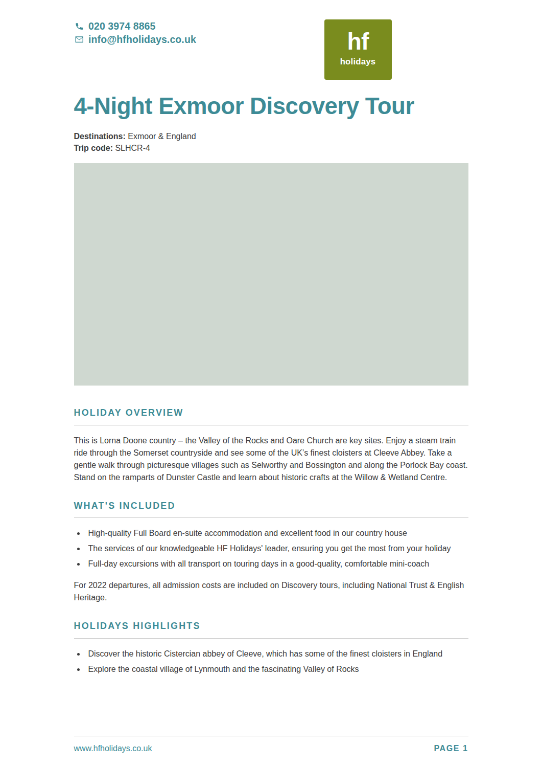020 3974 8865
info@hfholidays.co.uk
hf holidays
4-Night Exmoor Discovery Tour
Destinations: Exmoor & England
Trip code: SLHCR-4
Holiday Overview
This is Lorna Doone country – the Valley of the Rocks and Oare Church are key sites. Enjoy a steam train ride through the Somerset countryside and see some of the UK’s finest cloisters at Cleeve Abbey. Take a gentle walk through picturesque villages such as Selworthy and Bossington and along the Porlock Bay coast. Stand on the ramparts of Dunster Castle and learn about historic crafts at the Willow & Wetland Centre.
What's Included
High-quality Full Board en-suite accommodation and excellent food in our country house
The services of our knowledgeable HF Holidays' leader, ensuring you get the most from your holiday
Full-day excursions with all transport on touring days in a good-quality, comfortable mini-coach
For 2022 departures, all admission costs are included on Discovery tours, including National Trust & English Heritage.
Holidays Highlights
Discover the historic Cistercian abbey of Cleeve, which has some of the finest cloisters in England
Explore the coastal village of Lynmouth and the fascinating Valley of Rocks
www.hfholidays.co.uk PAGE 1